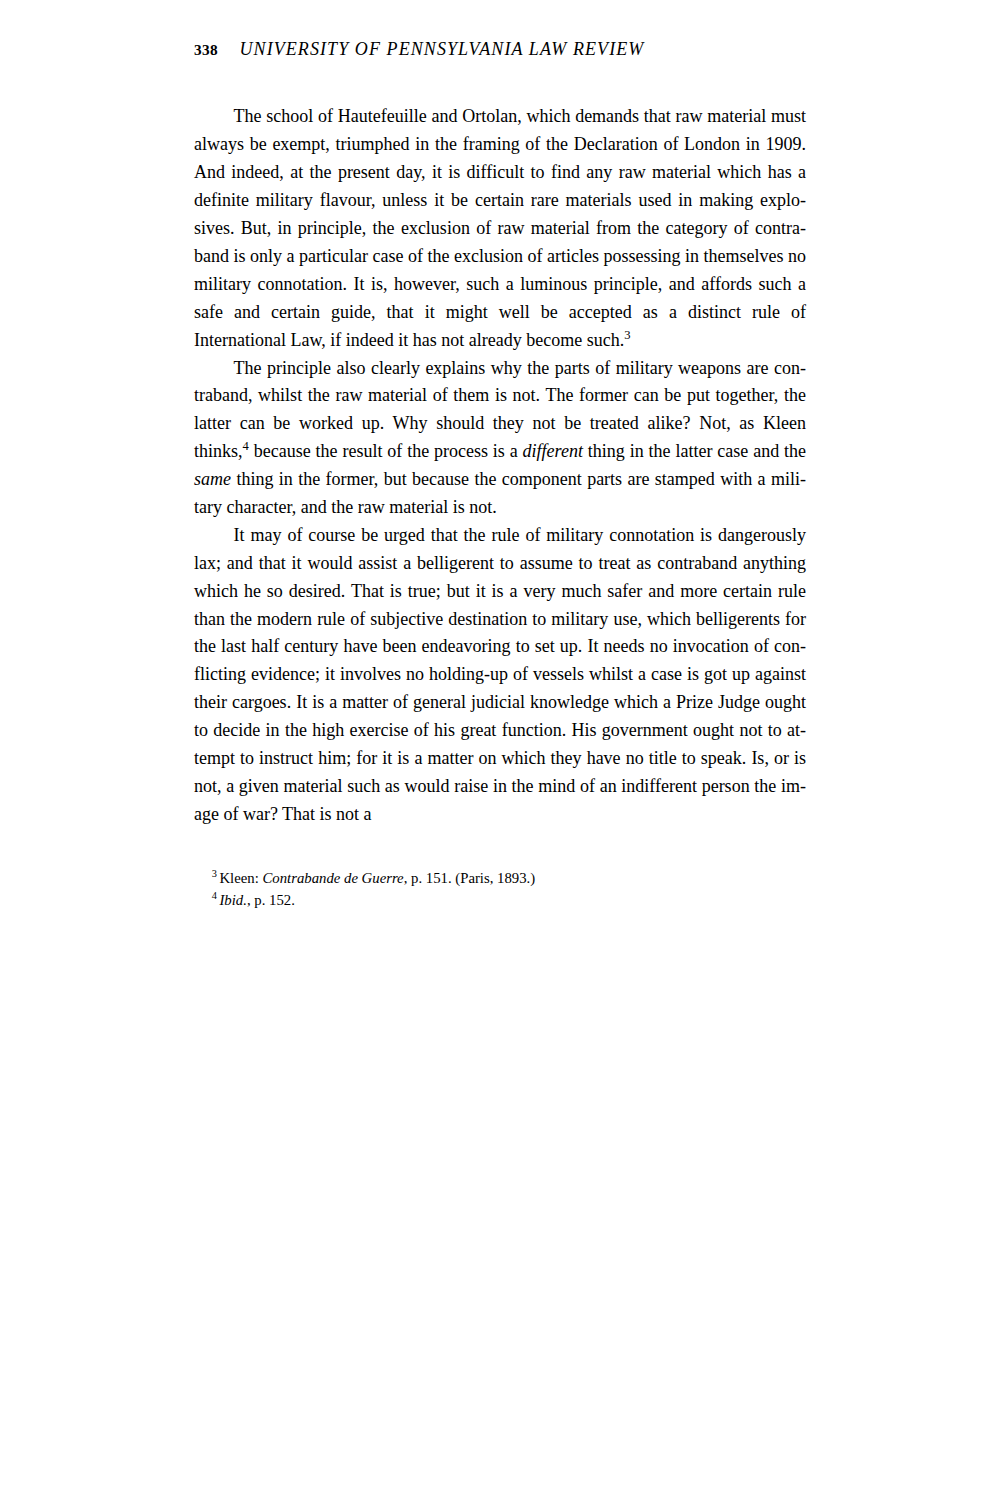338
University of Pennsylvania Law Review
The school of Hautefeuille and Ortolan, which demands that raw material must always be exempt, triumphed in the framing of the Declaration of London in 1909. And indeed, at the present day, it is difficult to find any raw material which has a definite military flavour, unless it be certain rare materials used in making explosives. But, in principle, the exclusion of raw material from the category of contraband is only a particular case of the exclusion of articles possessing in themselves no military connotation. It is, however, such a luminous principle, and affords such a safe and certain guide, that it might well be accepted as a distinct rule of International Law, if indeed it has not already become such.3
The principle also clearly explains why the parts of military weapons are contraband, whilst the raw material of them is not. The former can be put together, the latter can be worked up. Why should they not be treated alike? Not, as Kleen thinks,4 because the result of the process is a different thing in the latter case and the same thing in the former, but because the component parts are stamped with a military character, and the raw material is not.
It may of course be urged that the rule of military connotation is dangerously lax; and that it would assist a belligerent to assume to treat as contraband anything which he so desired. That is true; but it is a very much safer and more certain rule than the modern rule of subjective destination to military use, which belligerents for the last half century have been endeavoring to set up. It needs no invocation of conflicting evidence; it involves no holding-up of vessels whilst a case is got up against their cargoes. It is a matter of general judicial knowledge which a Prize Judge ought to decide in the high exercise of his great function. His government ought not to attempt to instruct him; for it is a matter on which they have no title to speak. Is, or is not, a given material such as would raise in the mind of an indifferent person the image of war? That is not a
3Kleen: Contrabande de Guerre, p. 151. (Paris, 1893.)
4Ibid., p. 152.